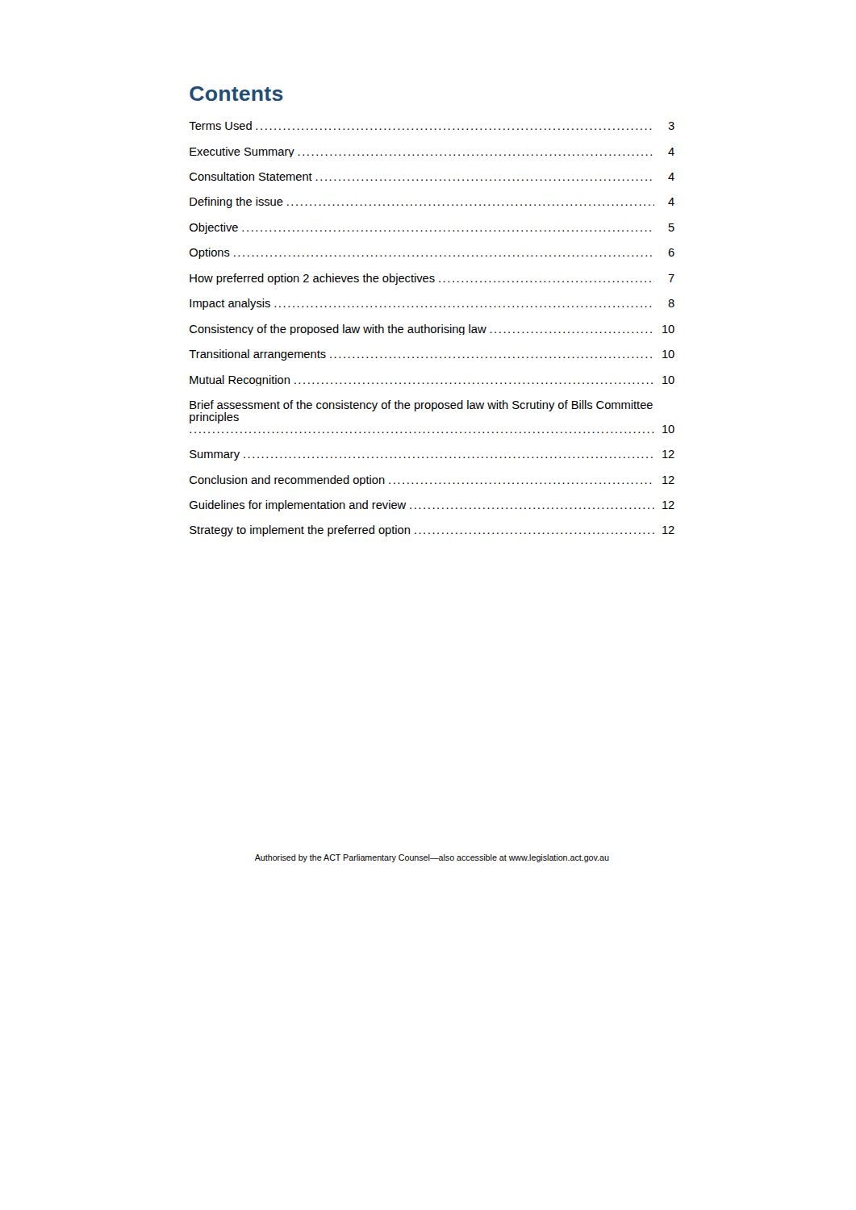Contents
Terms Used ........................................................................................................................... 3
Executive Summary ............................................................................................................. 4
Consultation Statement ....................................................................................................... 4
Defining the issue ............................................................................................................... 4
Objective ............................................................................................................................. 5
Options ................................................................................................................................ 6
How preferred option 2 achieves the objectives ................................................................. 7
Impact analysis ................................................................................................................... 8
Consistency of the proposed law with the authorising law ................................................ 10
Transitional arrangements ................................................................................................. 10
Mutual Recognition .............................................................................................................. 10
Brief assessment of the consistency of the proposed law with Scrutiny of Bills Committee principles ............................................................................................................................................. 10
Summary .............................................................................................................................. 12
Conclusion and recommended option .............................................................................. 12
Guidelines for implementation and review ....................................................................... 12
Strategy to implement the preferred option ..................................................................... 12
Authorised by the ACT Parliamentary Counsel—also accessible at www.legislation.act.gov.au